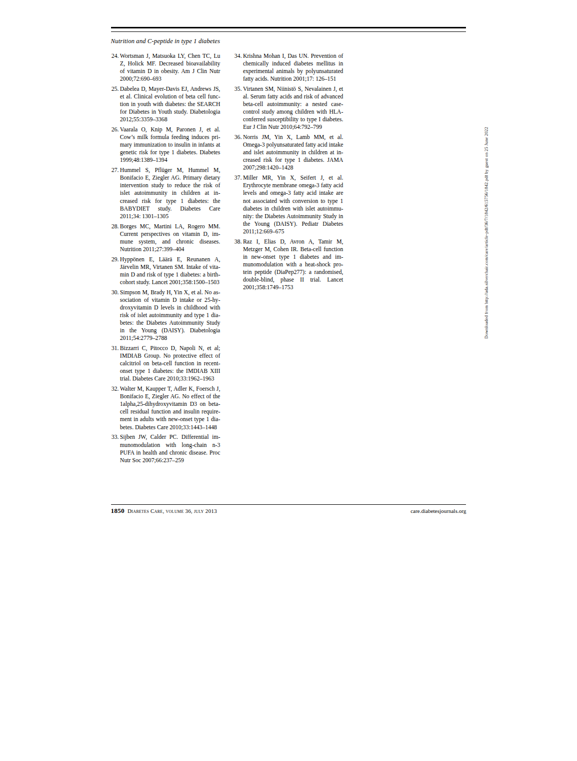Nutrition and C-peptide in type 1 diabetes
24. Wortsman J, Matsuoka LY, Chen TC, Lu Z, Holick MF. Decreased bioavailability of vitamin D in obesity. Am J Clin Nutr 2000;72:690–693
25. Dabelea D, Mayer-Davis EJ, Andrews JS, et al. Clinical evolution of beta cell function in youth with diabetes: the SEARCH for Diabetes in Youth study. Diabetologia 2012;55:3359–3368
26. Vaarala O, Knip M, Paronen J, et al. Cow’s milk formula feeding induces primary immunization to insulin in infants at genetic risk for type 1 diabetes. Diabetes 1999;48:1389–1394
27. Hummel S, Pflüger M, Hummel M, Bonifacio E, Ziegler AG. Primary dietary intervention study to reduce the risk of islet autoimmunity in children at increased risk for type 1 diabetes: the BABYDIET study. Diabetes Care 2011;34: 1301–1305
28. Borges MC, Martini LA, Rogero MM. Current perspectives on vitamin D, immune system, and chronic diseases. Nutrition 2011;27:399–404
29. Hyppönen E, Läärä E, Reunanen A, Järvelin MR, Virtanen SM. Intake of vitamin D and risk of type 1 diabetes: a birth-cohort study. Lancet 2001;358:1500–1503
30. Simpson M, Brady H, Yin X, et al. No association of vitamin D intake or 25-hydroxyvitamin D levels in childhood with risk of islet autoimmunity and type 1 diabetes: the Diabetes Autoimmunity Study in the Young (DAISY). Diabetologia 2011;54:2779–2788
31. Bizzarri C, Pitocco D, Napoli N, et al; IMDIAB Group. No protective effect of calcitriol on beta-cell function in recent-onset type 1 diabetes: the IMDIAB XIII trial. Diabetes Care 2010;33:1962–1963
32. Walter M, Kaupper T, Adler K, Foersch J, Bonifacio E, Ziegler AG. No effect of the 1alpha,25-dihydroxyvitamin D3 on beta-cell residual function and insulin requirement in adults with new-onset type 1 diabetes. Diabetes Care 2010;33:1443–1448
33. Sijben JW, Calder PC. Differential immunomodulation with long-chain n-3 PUFA in health and chronic disease. Proc Nutr Soc 2007;66:237–259
34. Krishna Mohan I, Das UN. Prevention of chemically induced diabetes mellitus in experimental animals by polyunsaturated fatty acids. Nutrition 2001;17: 126–151
35. Virtanen SM, Niinistö S, Nevalainen J, et al. Serum fatty acids and risk of advanced beta-cell autoimmunity: a nested case-control study among children with HLA-conferred susceptibility to type I diabetes. Eur J Clin Nutr 2010;64:792–799
36. Norris JM, Yin X, Lamb MM, et al. Omega-3 polyunsaturated fatty acid intake and islet autoimmunity in children at increased risk for type 1 diabetes. JAMA 2007;298:1420–1428
37. Miller MR, Yin X, Seifert J, et al. Erythrocyte membrane omega-3 fatty acid levels and omega-3 fatty acid intake are not associated with conversion to type 1 diabetes in children with islet autoimmunity: the Diabetes Autoimmunity Study in the Young (DAISY). Pediatr Diabetes 2011;12:669–675
38. Raz I, Elias D, Avron A, Tamir M, Metzger M, Cohen IR. Beta-cell function in new-onset type 1 diabetes and immunomodulation with a heat-shock protein peptide (DiaPep277): a randomised, double-blind, phase II trial. Lancet 2001;358:1749–1753
Downloaded from http://ada.silverchair.com/care/article-pdf/36/7/1842/615756/1842.pdf by guest on 25 June 2022
1850 Diabetes Care, volume 36, july 2013
care.diabetesjournals.org